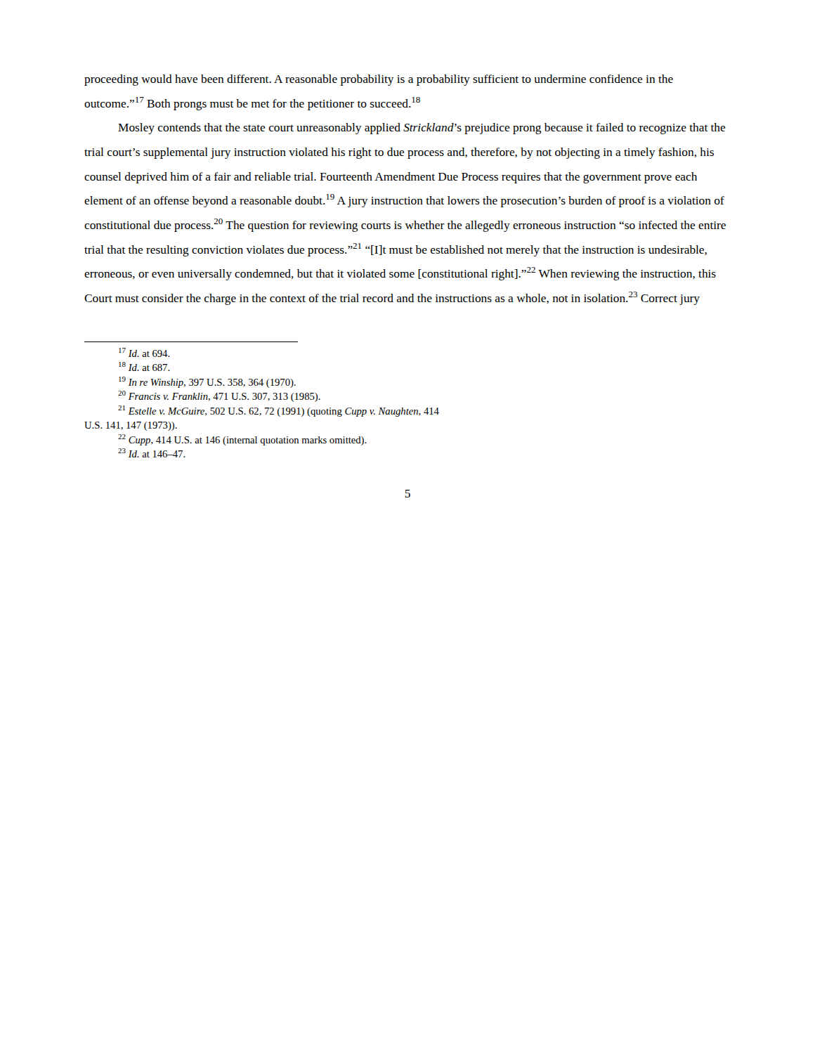proceeding would have been different. A reasonable probability is a probability sufficient to undermine confidence in the outcome.”17 Both prongs must be met for the petitioner to succeed.18
Mosley contends that the state court unreasonably applied Strickland’s prejudice prong because it failed to recognize that the trial court’s supplemental jury instruction violated his right to due process and, therefore, by not objecting in a timely fashion, his counsel deprived him of a fair and reliable trial. Fourteenth Amendment Due Process requires that the government prove each element of an offense beyond a reasonable doubt.19 A jury instruction that lowers the prosecution’s burden of proof is a violation of constitutional due process.20 The question for reviewing courts is whether the allegedly erroneous instruction “so infected the entire trial that the resulting conviction violates due process.”21 “[I]t must be established not merely that the instruction is undesirable, erroneous, or even universally condemned, but that it violated some [constitutional right].”22 When reviewing the instruction, this Court must consider the charge in the context of the trial record and the instructions as a whole, not in isolation.23 Correct jury
17 Id. at 694.
18 Id. at 687.
19 In re Winship, 397 U.S. 358, 364 (1970).
20 Francis v. Franklin, 471 U.S. 307, 313 (1985).
21 Estelle v. McGuire, 502 U.S. 62, 72 (1991) (quoting Cupp v. Naughten, 414
U.S. 141, 147 (1973)).
22 Cupp, 414 U.S. at 146 (internal quotation marks omitted).
23 Id. at 146–47.
5